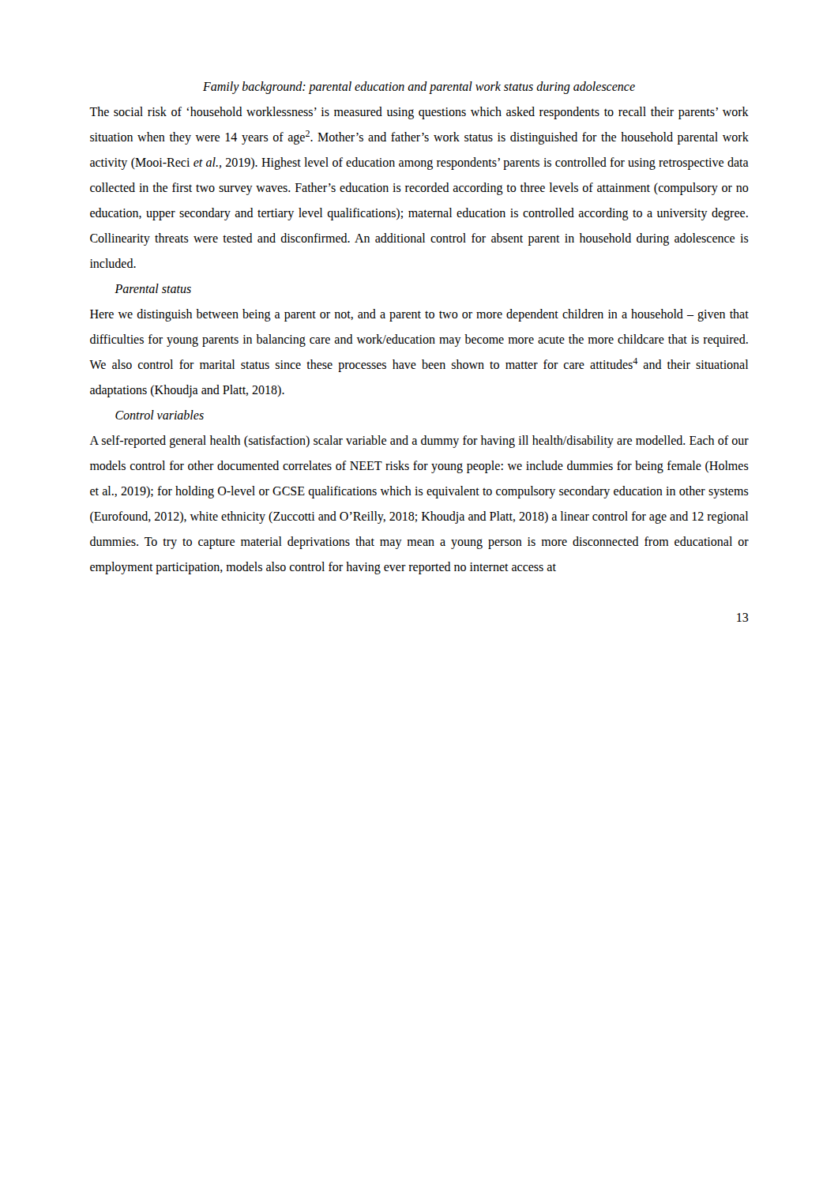Family background: parental education and parental work status during adolescence
The social risk of ‘household worklessness’ is measured using questions which asked respondents to recall their parents’ work situation when they were 14 years of age2. Mother’s and father’s work status is distinguished for the household parental work activity (Mooi-Reci et al., 2019). Highest level of education among respondents’ parents is controlled for using retrospective data collected in the first two survey waves. Father’s education is recorded according to three levels of attainment (compulsory or no education, upper secondary and tertiary level qualifications); maternal education is controlled according to a university degree. Collinearity threats were tested and disconfirmed. An additional control for absent parent in household during adolescence is included.
Parental status
Here we distinguish between being a parent or not, and a parent to two or more dependent children in a household – given that difficulties for young parents in balancing care and work/education may become more acute the more childcare that is required. We also control for marital status since these processes have been shown to matter for care attitudes4 and their situational adaptations (Khoudja and Platt, 2018).
Control variables
A self-reported general health (satisfaction) scalar variable and a dummy for having ill health/disability are modelled. Each of our models control for other documented correlates of NEET risks for young people: we include dummies for being female (Holmes et al., 2019); for holding O-level or GCSE qualifications which is equivalent to compulsory secondary education in other systems (Eurofound, 2012), white ethnicity (Zuccotti and O’Reilly, 2018; Khoudja and Platt, 2018) a linear control for age and 12 regional dummies. To try to capture material deprivations that may mean a young person is more disconnected from educational or employment participation, models also control for having ever reported no internet access at
13